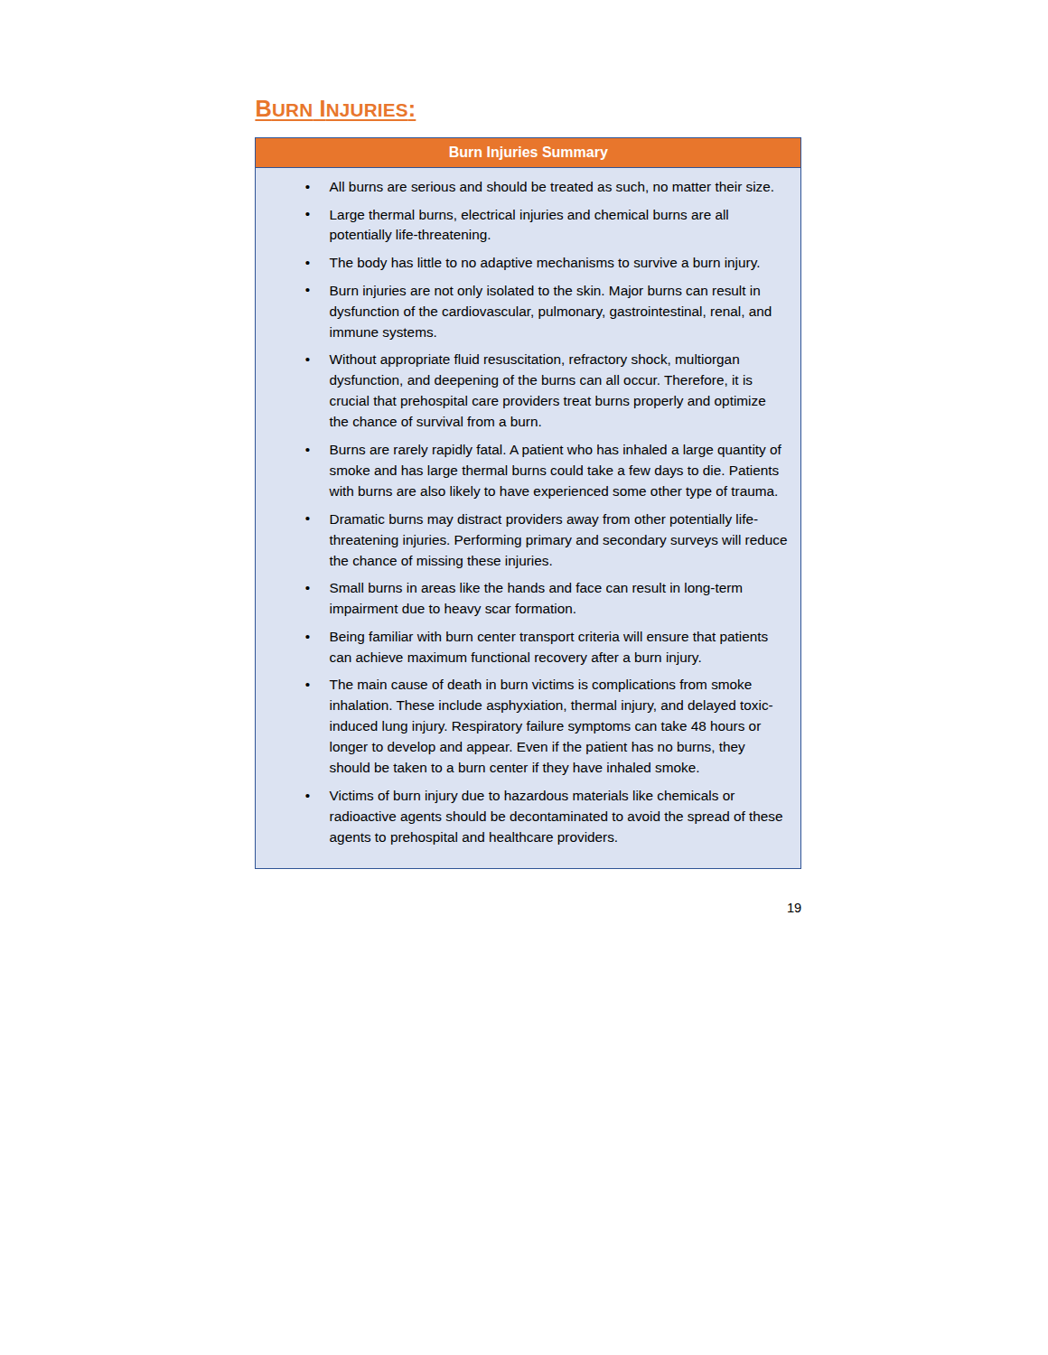BURN INJURIES:
| Burn Injuries Summary |
| --- |
| All burns are serious and should be treated as such, no matter their size. Large thermal burns, electrical injuries and chemical burns are all potentially life-threatening. The body has little to no adaptive mechanisms to survive a burn injury. Burn injuries are not only isolated to the skin. Major burns can result in dysfunction of the cardiovascular, pulmonary, gastrointestinal, renal, and immune systems. Without appropriate fluid resuscitation, refractory shock, multiorgan dysfunction, and deepening of the burns can all occur. Therefore, it is crucial that prehospital care providers treat burns properly and optimize the chance of survival from a burn. Burns are rarely rapidly fatal. A patient who has inhaled a large quantity of smoke and has large thermal burns could take a few days to die. Patients with burns are also likely to have experienced some other type of trauma. Dramatic burns may distract providers away from other potentially life-threatening injuries. Performing primary and secondary surveys will reduce the chance of missing these injuries. Small burns in areas like the hands and face can result in long-term impairment due to heavy scar formation. Being familiar with burn center transport criteria will ensure that patients can achieve maximum functional recovery after a burn injury. The main cause of death in burn victims is complications from smoke inhalation. These include asphyxiation, thermal injury, and delayed toxic-induced lung injury. Respiratory failure symptoms can take 48 hours or longer to develop and appear. Even if the patient has no burns, they should be taken to a burn center if they have inhaled smoke. Victims of burn injury due to hazardous materials like chemicals or radioactive agents should be decontaminated to avoid the spread of these agents to prehospital and healthcare providers. |
19